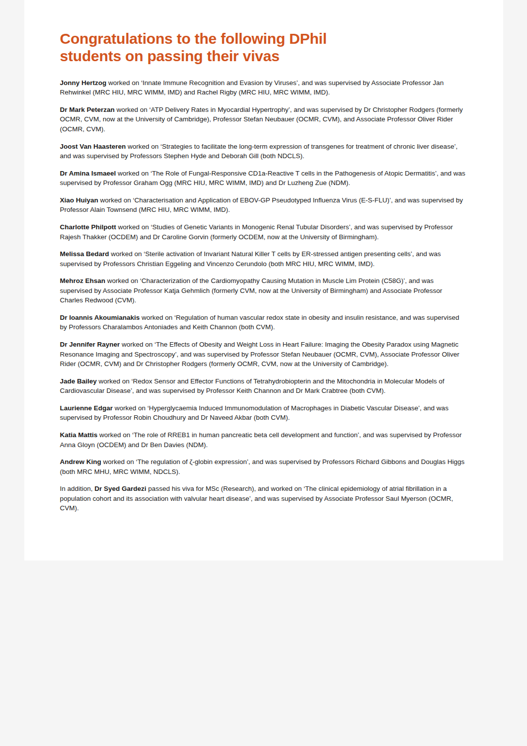Congratulations to the following DPhil
students on passing their vivas
Jonny Hertzog worked on ‘Innate Immune Recognition and Evasion by Viruses’, and was supervised by Associate Professor Jan Rehwinkel (MRC HIU, MRC WIMM, IMD) and Rachel Rigby (MRC HIU, MRC WIMM, IMD).
Dr Mark Peterzan worked on ‘ATP Delivery Rates in Myocardial Hypertrophy’, and was supervised by Dr Christopher Rodgers (formerly OCMR, CVM, now at the University of Cambridge), Professor Stefan Neubauer (OCMR, CVM), and Associate Professor Oliver Rider (OCMR, CVM).
Joost Van Haasteren worked on ‘Strategies to facilitate the long-term expression of transgenes for treatment of chronic liver disease’, and was supervised by Professors Stephen Hyde and Deborah Gill (both NDCLS).
Dr Amina Ismaeel worked on ‘The Role of Fungal-Responsive CD1a-Reactive T cells in the Pathogenesis of Atopic Dermatitis’, and was supervised by Professor Graham Ogg (MRC HIU, MRC WIMM, IMD) and Dr Luzheng Zue (NDM).
Xiao Huiyan worked on ‘Characterisation and Application of EBOV-GP Pseudotyped Influenza Virus (E-S-FLU)’, and was supervised by Professor Alain Townsend (MRC HIU, MRC WIMM, IMD).
Charlotte Philpott worked on ‘Studies of Genetic Variants in Monogenic Renal Tubular Disorders’, and was supervised by Professor Rajesh Thakker (OCDEM) and Dr Caroline Gorvin (formerly OCDEM, now at the University of Birmingham).
Melissa Bedard worked on ‘Sterile activation of Invariant Natural Killer T cells by ER-stressed antigen presenting cells’, and was supervised by Professors Christian Eggeling and Vincenzo Cerundolo (both MRC HIU, MRC WIMM, IMD).
Mehroz Ehsan worked on ‘Characterization of the Cardiomyopathy Causing Mutation in Muscle Lim Protein (C58G)’, and was supervised by Associate Professor Katja Gehmlich (formerly CVM, now at the University of Birmingham) and Associate Professor Charles Redwood (CVM).
Dr Ioannis Akoumianakis worked on ‘Regulation of human vascular redox state in obesity and insulin resistance, and was supervised by Professors Charalambos Antoniades and Keith Channon (both CVM).
Dr Jennifer Rayner worked on ‘The Effects of Obesity and Weight Loss in Heart Failure: Imaging the Obesity Paradox using Magnetic Resonance Imaging and Spectroscopy’, and was supervised by Professor Stefan Neubauer (OCMR, CVM), Associate Professor Oliver Rider (OCMR, CVM) and Dr Christopher Rodgers (formerly OCMR, CVM, now at the University of Cambridge).
Jade Bailey worked on ‘Redox Sensor and Effector Functions of Tetrahydrobiopterin and the Mitochondria in Molecular Models of Cardiovascular Disease’, and was supervised by Professor Keith Channon and Dr Mark Crabtree (both CVM).
Laurienne Edgar worked on ‘Hyperglycaemia Induced Immunomodulation of Macrophages in Diabetic Vascular Disease’, and was supervised by Professor Robin Choudhury and Dr Naveed Akbar (both CVM).
Katia Mattis worked on ‘The role of RREB1 in human pancreatic beta cell development and function’, and was supervised by Professor Anna Gloyn (OCDEM) and Dr Ben Davies (NDM).
Andrew King worked on ‘The regulation of ζ-globin expression’, and was supervised by Professors Richard Gibbons and Douglas Higgs (both MRC MHU, MRC WIMM, NDCLS).
In addition, Dr Syed Gardezi passed his viva for MSc (Research), and worked on ‘The clinical epidemiology of atrial fibrillation in a population cohort and its association with valvular heart disease’, and was supervised by Associate Professor Saul Myerson (OCMR, CVM).